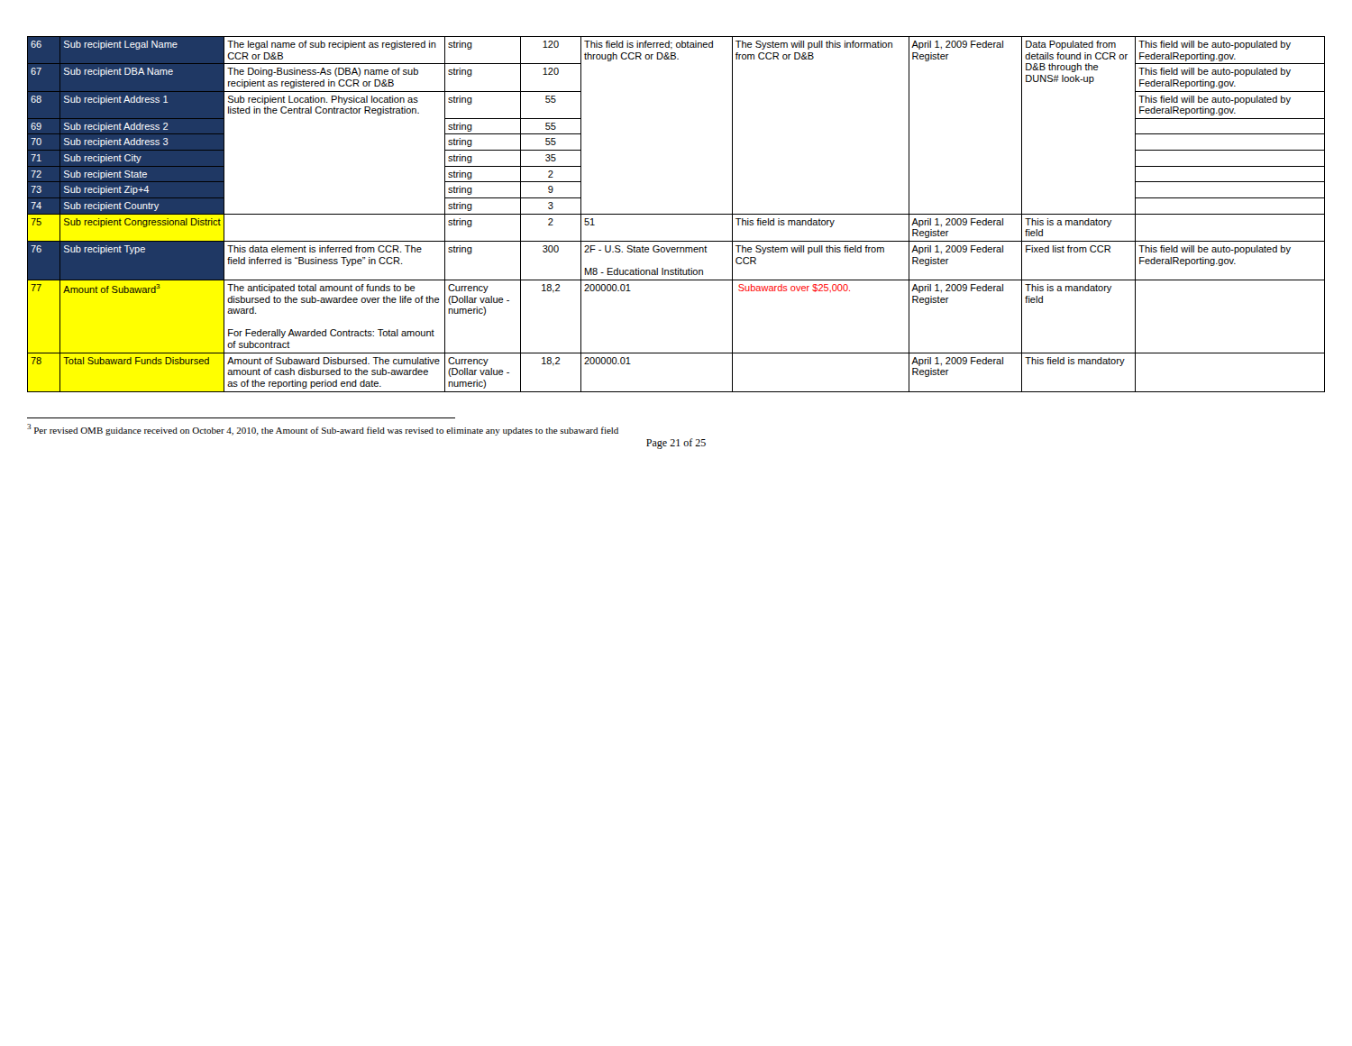| 66 | Sub recipient Legal Name | The legal name of sub recipient as registered in CCR or D&B | string | 120 | This field is inferred; obtained through CCR or D&B. | The System will pull this information from CCR or D&B | April 1, 2009 Federal Register | Data Populated from details found in CCR or D&B through the DUNS# look-up | This field will be auto-populated by FederalReporting.gov. |
| 67 | Sub recipient DBA Name | The Doing-Business-As (DBA) name of sub recipient as registered in CCR or D&B | string | 120 | This field will be auto-populated by FederalReporting.gov. |
| 68 | Sub recipient Address 1 | Sub recipient Location. Physical location as listed in the Central Contractor Registration. | string | 55 | This field will be auto-populated by FederalReporting.gov. |
| 69 | Sub recipient Address 2 | string | 55 | |
| 70 | Sub recipient Address 3 | string | 55 | |
| 71 | Sub recipient City | string | 35 | |
| 72 | Sub recipient State | string | 2 | |
| 73 | Sub recipient Zip+4 | string | 9 | |
| 74 | Sub recipient Country | string | 3 | |
| 75 | Sub recipient Congressional District | | string | 2 | 51 | This field is mandatory | April 1, 2009 Federal Register | This is a mandatory field | |
| 76 | Sub recipient Type | This data element is inferred from CCR. The field inferred is “Business Type” in CCR. | string | 300 | 2F - U.S. State Government M8 - Educational Institution | The System will pull this field from CCR | April 1, 2009 Federal Register | Fixed list from CCR | This field will be auto-populated by FederalReporting.gov. |
| 77 | Amount of Subaward 3 | The anticipated total amount of funds to be disbursed to the sub-awardee over the life of the award. For Federally Awarded Contracts: Total amount of subcontract | Currency (Dollar value - numeric) | 18,2 | 200000.01 | Subawards over $25,000. | April 1, 2009 Federal Register | This is a mandatory field | |
| 78 | Total Subaward Funds Disbursed | Amount of Subaward Disbursed. The cumulative amount of cash disbursed to the sub-awardee as of the reporting period end date. | Currency (Dollar value - numeric) | 18,2 | 200000.01 | | April 1, 2009 Federal Register | This field is mandatory | |
3 Per revised OMB guidance received on October 4, 2010, the Amount of Sub-award field was revised to eliminate any updates to the subaward field
Page 21 of 25